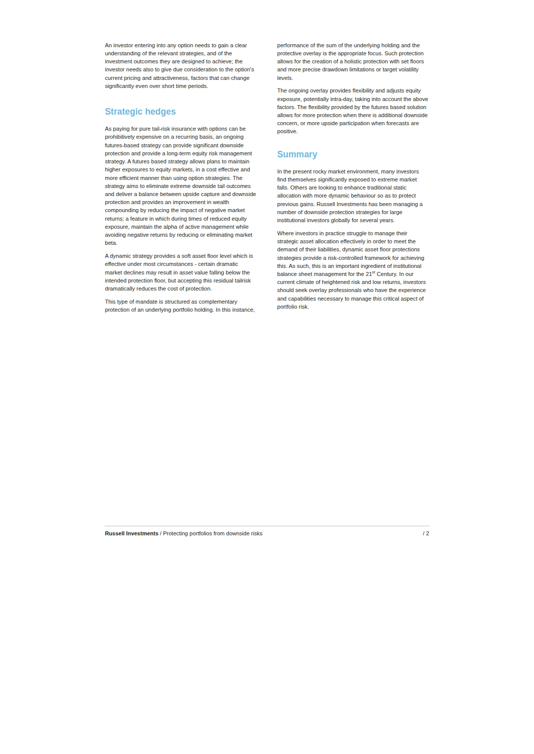An investor entering into any option needs to gain a clear understanding of the relevant strategies, and of the investment outcomes they are designed to achieve; the investor needs also to give due consideration to the option's current pricing and attractiveness, factors that can change significantly even over short time periods.
Strategic hedges
As paying for pure tail-risk insurance with options can be prohibitively expensive on a recurring basis, an ongoing futures-based strategy can provide significant downside protection and provide a long-term equity risk management strategy. A futures based strategy allows plans to maintain higher exposures to equity markets, in a cost effective and more efficient manner than using option strategies. The strategy aims to eliminate extreme downside tail outcomes and deliver a balance between upside capture and downside protection and provides an improvement in wealth compounding by reducing the impact of negative market returns; a feature in which during times of reduced equity exposure, maintain the alpha of active management while avoiding negative returns by reducing or eliminating market beta.
A dynamic strategy provides a soft asset floor level which is effective under most circumstances - certain dramatic market declines may result in asset value falling below the intended protection floor, but accepting this residual tailrisk dramatically reduces the cost of protection.
This type of mandate is structured as complementary protection of an underlying portfolio holding. In this instance, performance of the sum of the underlying holding and the protective overlay is the appropriate focus. Such protection allows for the creation of a holistic protection with set floors and more precise drawdown limitations or target volatility levels.
The ongoing overlay provides flexibility and adjusts equity exposure, potentially intra-day, taking into account the above factors. The flexibility provided by the futures based solution allows for more protection when there is additional downside concern, or more upside participation when forecasts are positive.
Summary
In the present rocky market environment, many investors find themselves significantly exposed to extreme market falls. Others are looking to enhance traditional static allocation with more dynamic behaviour so as to protect previous gains. Russell Investments has been managing a number of downside protection strategies for large institutional investors globally for several years.
Where investors in practice struggle to manage their strategic asset allocation effectively in order to meet the demand of their liabilities, dynamic asset floor protections strategies provide a risk-controlled framework for achieving this. As such, this is an important ingredient of institutional balance sheet management for the 21st Century. In our current climate of heightened risk and low returns, investors should seek overlay professionals who have the experience and capabilities necessary to manage this critical aspect of portfolio risk.
Russell Investments / Protecting portfolios from downside risks
/ 2